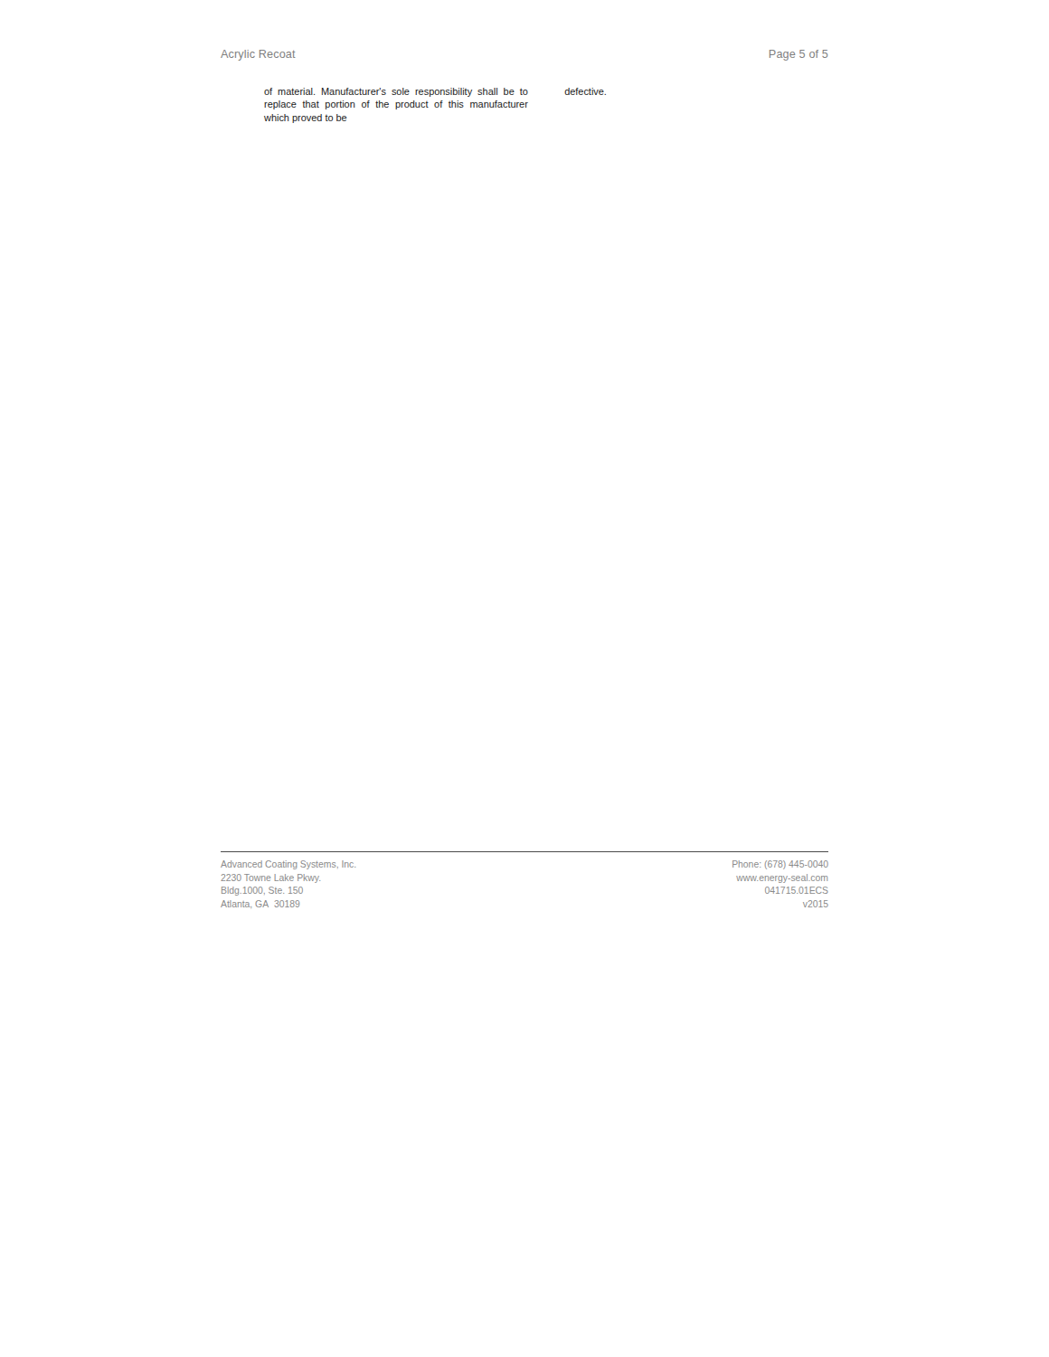Acrylic Recoat Page 5 of 5
of material. Manufacturer's sole responsibility shall be to replace that portion of the product of this manufacturer which proved to be
defective.
Advanced Coating Systems, Inc.
2230 Towne Lake Pkwy.
Bldg.1000, Ste. 150
Atlanta, GA 30189
Phone: (678) 445-0040
www.energy-seal.com
041715.01ECS
v2015